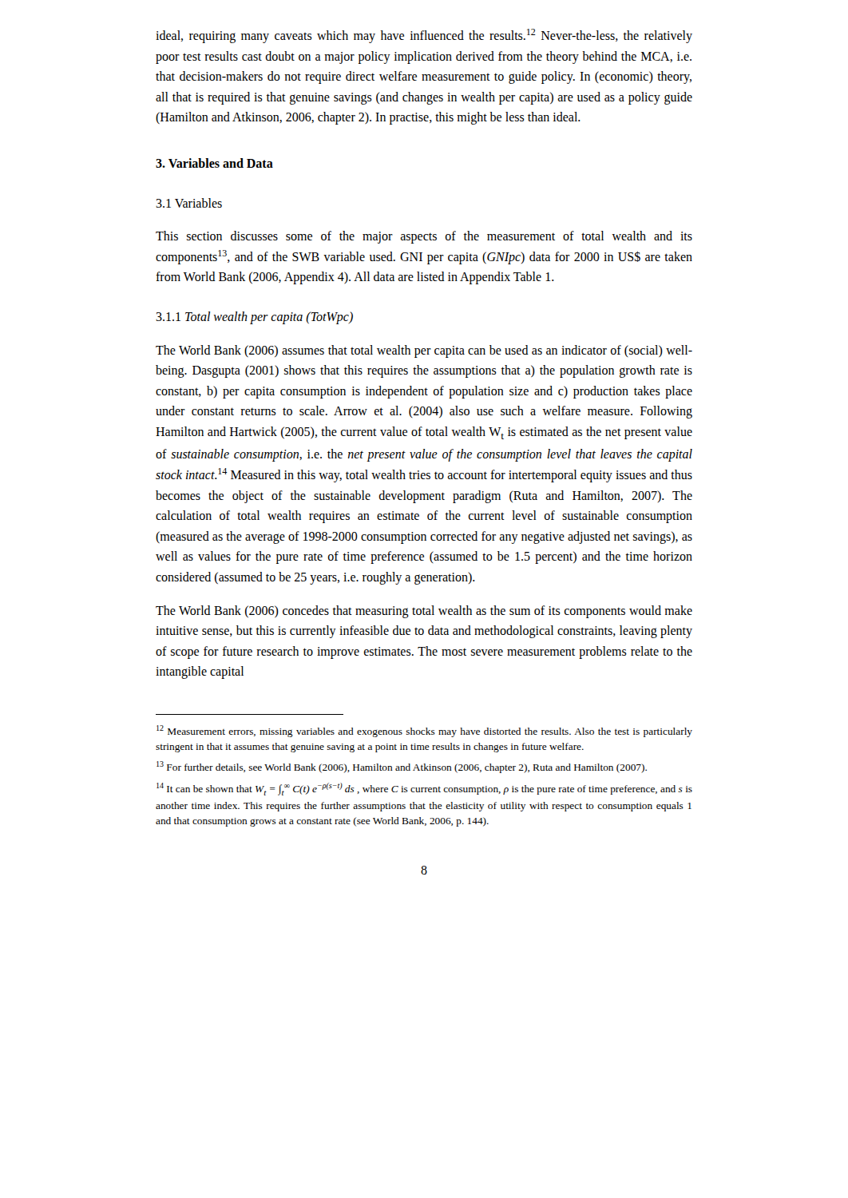ideal, requiring many caveats which may have influenced the results.12 Never-the-less, the relatively poor test results cast doubt on a major policy implication derived from the theory behind the MCA, i.e. that decision-makers do not require direct welfare measurement to guide policy. In (economic) theory, all that is required is that genuine savings (and changes in wealth per capita) are used as a policy guide (Hamilton and Atkinson, 2006, chapter 2). In practise, this might be less than ideal.
3. Variables and Data
3.1 Variables
This section discusses some of the major aspects of the measurement of total wealth and its components13, and of the SWB variable used. GNI per capita (GNIpc) data for 2000 in US$ are taken from World Bank (2006, Appendix 4). All data are listed in Appendix Table 1.
3.1.1 Total wealth per capita (TotWpc)
The World Bank (2006) assumes that total wealth per capita can be used as an indicator of (social) well-being. Dasgupta (2001) shows that this requires the assumptions that a) the population growth rate is constant, b) per capita consumption is independent of population size and c) production takes place under constant returns to scale. Arrow et al. (2004) also use such a welfare measure. Following Hamilton and Hartwick (2005), the current value of total wealth Wt is estimated as the net present value of sustainable consumption, i.e. the net present value of the consumption level that leaves the capital stock intact.14 Measured in this way, total wealth tries to account for intertemporal equity issues and thus becomes the object of the sustainable development paradigm (Ruta and Hamilton, 2007). The calculation of total wealth requires an estimate of the current level of sustainable consumption (measured as the average of 1998-2000 consumption corrected for any negative adjusted net savings), as well as values for the pure rate of time preference (assumed to be 1.5 percent) and the time horizon considered (assumed to be 25 years, i.e. roughly a generation).
The World Bank (2006) concedes that measuring total wealth as the sum of its components would make intuitive sense, but this is currently infeasible due to data and methodological constraints, leaving plenty of scope for future research to improve estimates. The most severe measurement problems relate to the intangible capital
12 Measurement errors, missing variables and exogenous shocks may have distorted the results. Also the test is particularly stringent in that it assumes that genuine saving at a point in time results in changes in future welfare.
13 For further details, see World Bank (2006), Hamilton and Atkinson (2006, chapter 2), Ruta and Hamilton (2007).
14 It can be shown that Wt = ∫t∞ C(t) e−ρ(s−t) ds , where C is current consumption, ρ is the pure rate of time preference, and s is another time index. This requires the further assumptions that the elasticity of utility with respect to consumption equals 1 and that consumption grows at a constant rate (see World Bank, 2006, p. 144).
8